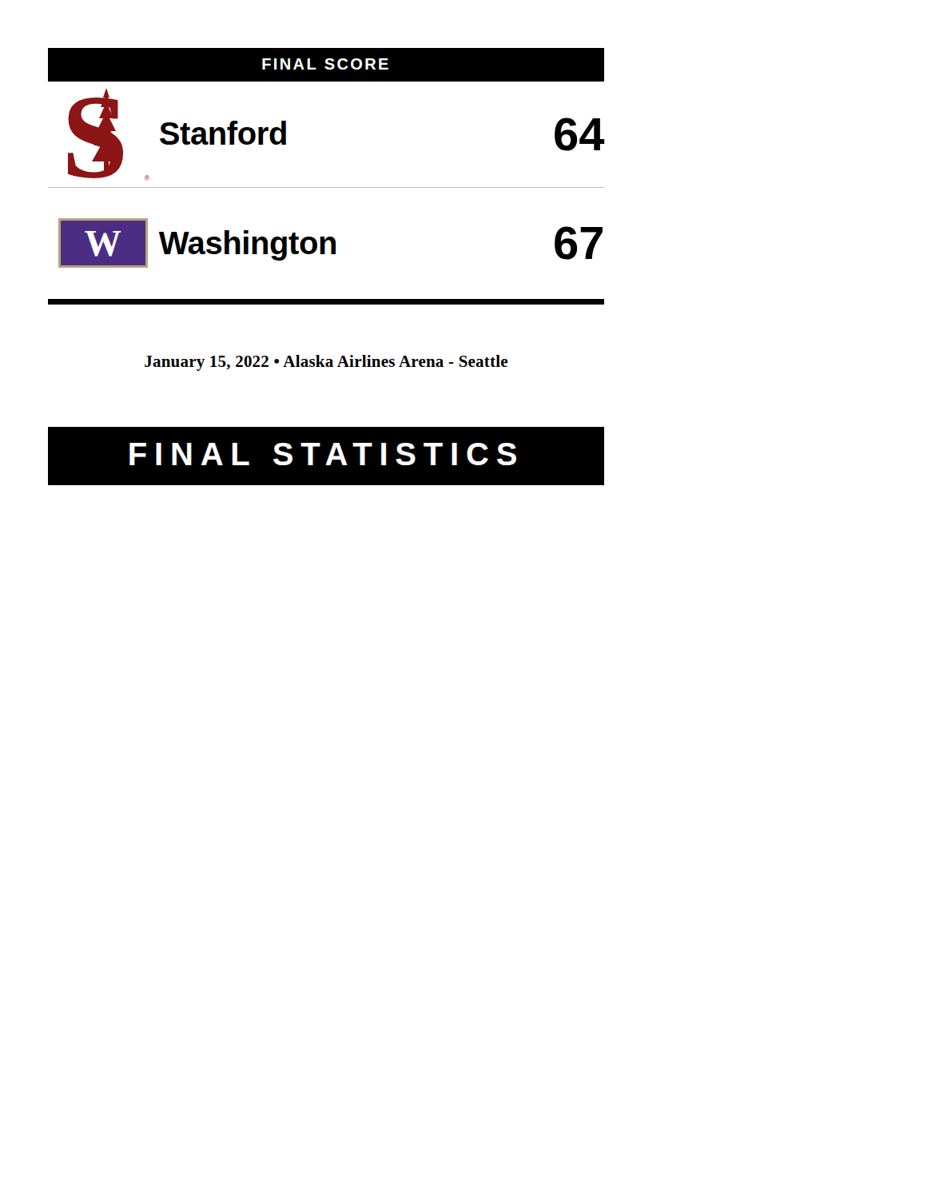Final Score
| S ® | Stanford | 64 |
| W | Washington | 67 |
January 15, 2022 • Alaska Airlines Arena - Seattle
Final Statistics